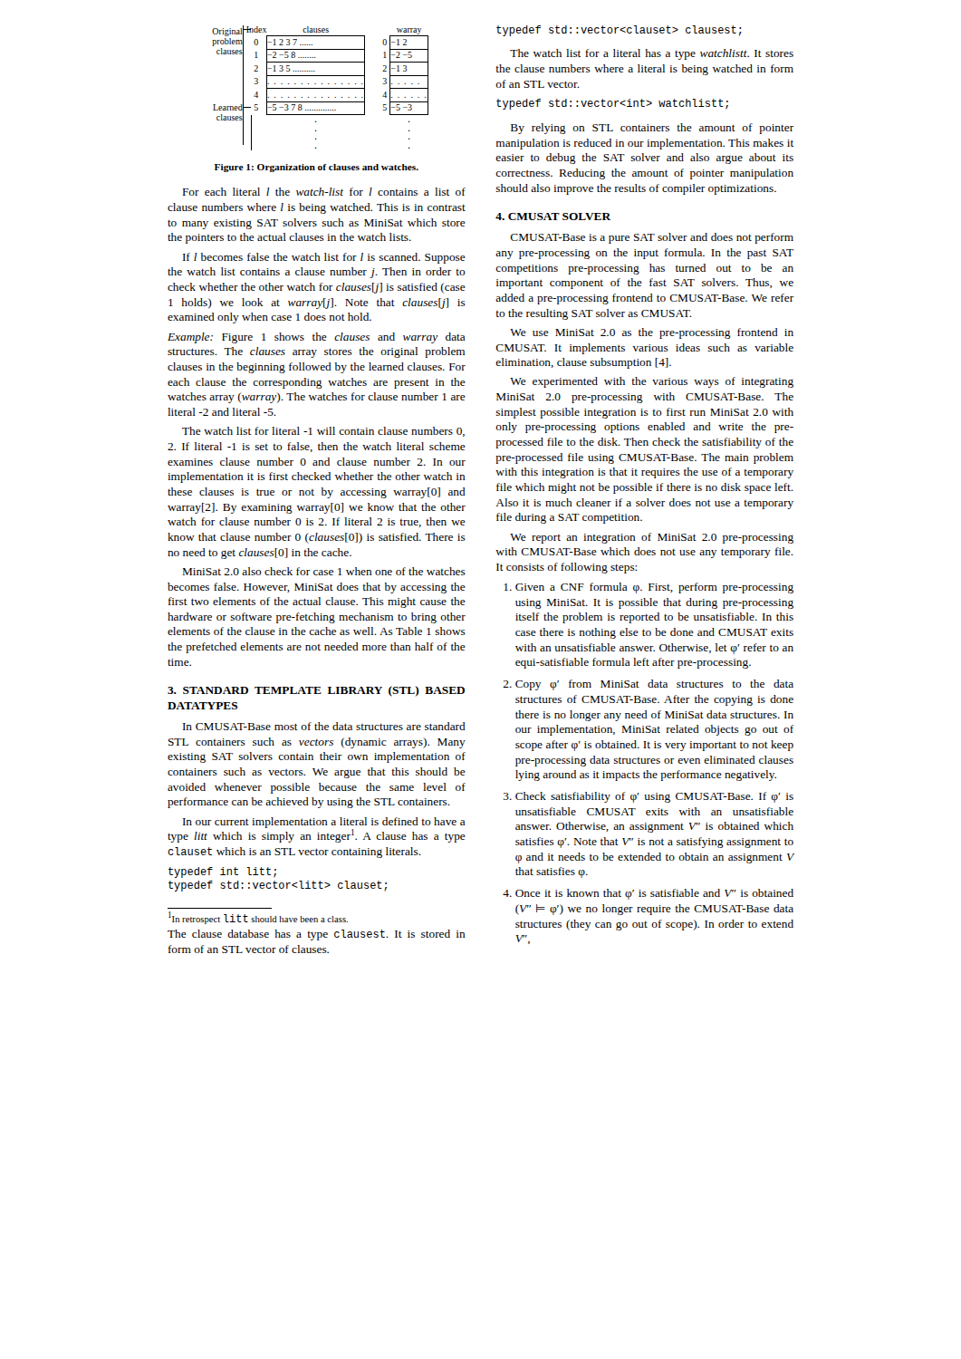Original problem
clauses
Learned
clauses
| Index | clauses | | | warray |
| 0 | −1 2 3 7 ...... | | 0 | −1 2 |
| 1 | −2 −5 8 ........ | | 1 | −2 −5 |
| 2 | −1 3 5 .......... | | 2 | −1 3 |
| 3 | . . . . . . . . . . . . . . . | | 3 | . . . . . |
| 4 | . . . . . . . . . . . . . . . | | 4 | . . . . . . |
| 5 | −5 −3 7 8 .............. | | 5 | −5 −3 |
| | . . . . | | | . . . . |
Figure 1: Organization of clauses and watches.
For each literal l the watch-list for l contains a list of clause numbers where l is being watched. This is in contrast to many existing SAT solvers such as MiniSat which store the pointers to the actual clauses in the watch lists.
If l becomes false the watch list for l is scanned. Suppose the watch list contains a clause number j. Then in order to check whether the other watch for clauses[j] is satisfied (case 1 holds) we look at warray[j]. Note that clauses[j] is examined only when case 1 does not hold.
Example: Figure 1 shows the clauses and warray data structures. The clauses array stores the original problem clauses in the beginning followed by the learned clauses. For each clause the corresponding watches are present in the watches array (warray). The watches for clause number 1 are literal -2 and literal -5.
The watch list for literal -1 will contain clause numbers 0, 2. If literal -1 is set to false, then the watch literal scheme examines clause number 0 and clause number 2. In our implementation it is first checked whether the other watch in these clauses is true or not by accessing warray[0] and warray[2]. By examining warray[0] we know that the other watch for clause number 0 is 2. If literal 2 is true, then we know that clause number 0 (clauses[0]) is satisfied. There is no need to get clauses[0] in the cache.
MiniSat 2.0 also check for case 1 when one of the watches becomes false. However, MiniSat does that by accessing the first two elements of the actual clause. This might cause the hardware or software pre-fetching mechanism to bring other elements of the clause in the cache as well. As Table 1 shows the prefetched elements are not needed more than half of the time.
3. STANDARD TEMPLATE LIBRARY (STL) BASED DATATYPES
In CMUSAT-Base most of the data structures are standard STL containers such as vectors (dynamic arrays). Many existing SAT solvers contain their own implementation of containers such as vectors. We argue that this should be avoided whenever possible because the same level of performance can be achieved by using the STL containers.
In our current implementation a literal is defined to have a type litt which is simply an integer1. A clause has a type clauset which is an STL vector containing literals.
typedef int litt;
typedef std::vector<litt> clauset;
1In retrospect litt should have been a class.
The clause database has a type clausest. It is stored in form of an STL vector of clauses.
typedef std::vector<clauset> clausest;
The watch list for a literal has a type watchlistt. It stores the clause numbers where a literal is being watched in form of an STL vector.
typedef std::vector<int> watchlistt;
By relying on STL containers the amount of pointer manipulation is reduced in our implementation. This makes it easier to debug the SAT solver and also argue about its correctness. Reducing the amount of pointer manipulation should also improve the results of compiler optimizations.
4. CMUSAT SOLVER
CMUSAT-Base is a pure SAT solver and does not perform any pre-processing on the input formula. In the past SAT competitions pre-processing has turned out to be an important component of the fast SAT solvers. Thus, we added a pre-processing frontend to CMUSAT-Base. We refer to the resulting SAT solver as CMUSAT.
We use MiniSat 2.0 as the pre-processing frontend in CMUSAT. It implements various ideas such as variable elimination, clause subsumption [4].
We experimented with the various ways of integrating MiniSat 2.0 pre-processing with CMUSAT-Base. The simplest possible integration is to first run MiniSat 2.0 with only pre-processing options enabled and write the pre-processed file to the disk. Then check the satisfiability of the pre-processed file using CMUSAT-Base. The main problem with this integration is that it requires the use of a temporary file which might not be possible if there is no disk space left. Also it is much cleaner if a solver does not use a temporary file during a SAT competition.
We report an integration of MiniSat 2.0 pre-processing with CMUSAT-Base which does not use any temporary file. It consists of following steps:
Given a CNF formula φ. First, perform pre-processing using MiniSat. It is possible that during pre-processing itself the problem is reported to be unsatisfiable. In this case there is nothing else to be done and CMUSAT exits with an unsatisfiable answer. Otherwise, let φ′ refer to an equi-satisfiable formula left after pre-processing.
Copy φ′ from MiniSat data structures to the data structures of CMUSAT-Base. After the copying is done there is no longer any need of MiniSat data structures. In our implementation, MiniSat related objects go out of scope after φ′ is obtained. It is very important to not keep pre-processing data structures or even eliminated clauses lying around as it impacts the performance negatively.
Check satisfiability of φ′ using CMUSAT-Base. If φ′ is unsatisfiable CMUSAT exits with an unsatisfiable answer. Otherwise, an assignment V″ is obtained which satisfies φ′. Note that V″ is not a satisfying assignment to φ and it needs to be extended to obtain an assignment V that satisfies φ.
Once it is known that φ′ is satisfiable and V″ is obtained (V″ ⊨ φ′) we no longer require the CMUSAT-Base data structures (they can go out of scope). In order to extend V″,